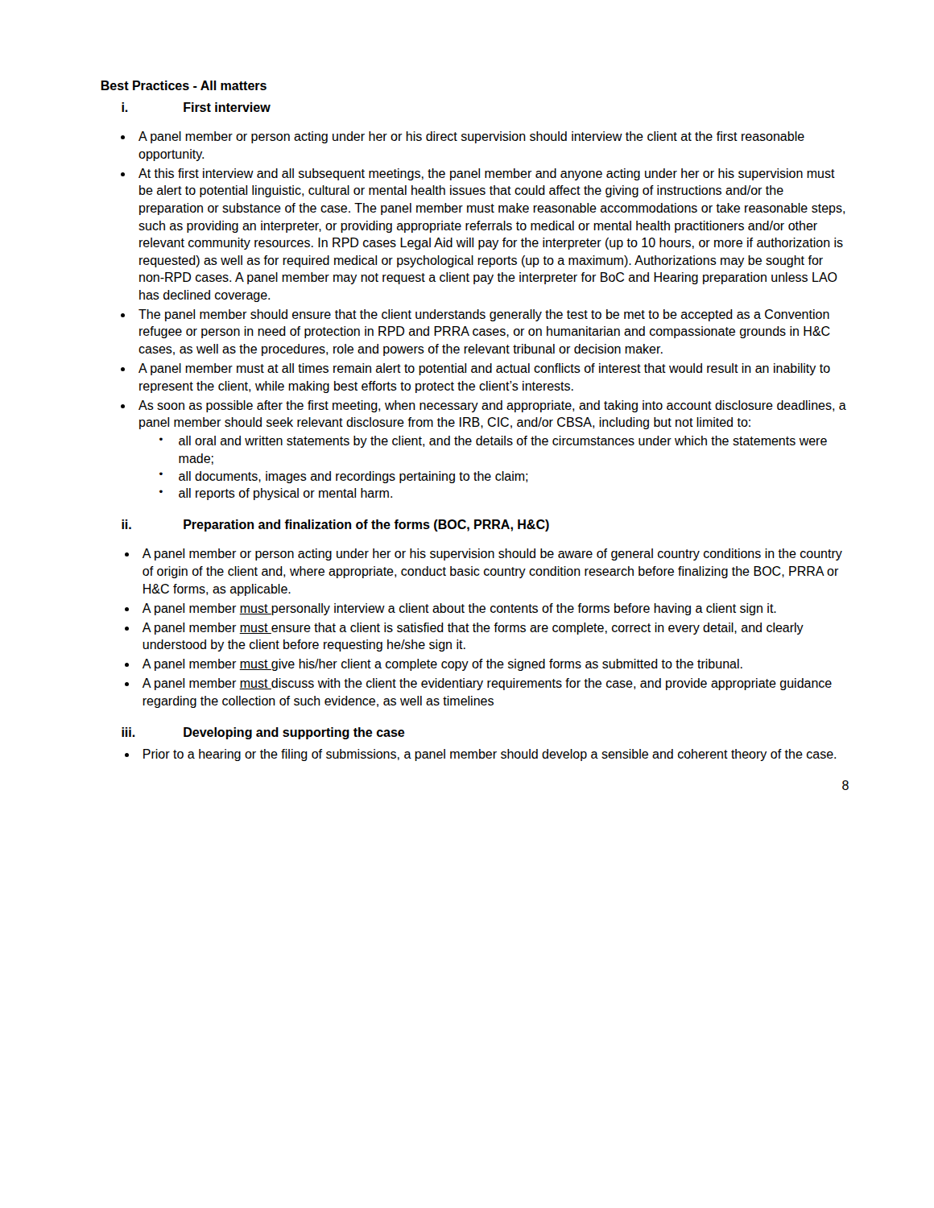Best Practices - All matters
i. First interview
A panel member or person acting under her or his direct supervision should interview the client at the first reasonable opportunity.
At this first interview and all subsequent meetings, the panel member and anyone acting under her or his supervision must be alert to potential linguistic, cultural or mental health issues that could affect the giving of instructions and/or the preparation or substance of the case. The panel member must make reasonable accommodations or take reasonable steps, such as providing an interpreter, or providing appropriate referrals to medical or mental health practitioners and/or other relevant community resources. In RPD cases Legal Aid will pay for the interpreter (up to 10 hours, or more if authorization is requested) as well as for required medical or psychological reports (up to a maximum). Authorizations may be sought for non-RPD cases. A panel member may not request a client pay the interpreter for BoC and Hearing preparation unless LAO has declined coverage.
The panel member should ensure that the client understands generally the test to be met to be accepted as a Convention refugee or person in need of protection in RPD and PRRA cases, or on humanitarian and compassionate grounds in H&C cases, as well as the procedures, role and powers of the relevant tribunal or decision maker.
A panel member must at all times remain alert to potential and actual conflicts of interest that would result in an inability to represent the client, while making best efforts to protect the client’s interests.
As soon as possible after the first meeting, when necessary and appropriate, and taking into account disclosure deadlines, a panel member should seek relevant disclosure from the IRB, CIC, and/or CBSA, including but not limited to:
all oral and written statements by the client, and the details of the circumstances under which the statements were made;
all documents, images and recordings pertaining to the claim;
all reports of physical or mental harm.
ii. Preparation and finalization of the forms (BOC, PRRA, H&C)
A panel member or person acting under her or his supervision should be aware of general country conditions in the country of origin of the client and, where appropriate, conduct basic country condition research before finalizing the BOC, PRRA or H&C forms, as applicable.
A panel member must personally interview a client about the contents of the forms before having a client sign it.
A panel member must ensure that a client is satisfied that the forms are complete, correct in every detail, and clearly understood by the client before requesting he/she sign it.
A panel member must give his/her client a complete copy of the signed forms as submitted to the tribunal.
A panel member must discuss with the client the evidentiary requirements for the case, and provide appropriate guidance regarding the collection of such evidence, as well as timelines
iii. Developing and supporting the case
Prior to a hearing or the filing of submissions, a panel member should develop a sensible and coherent theory of the case.
8